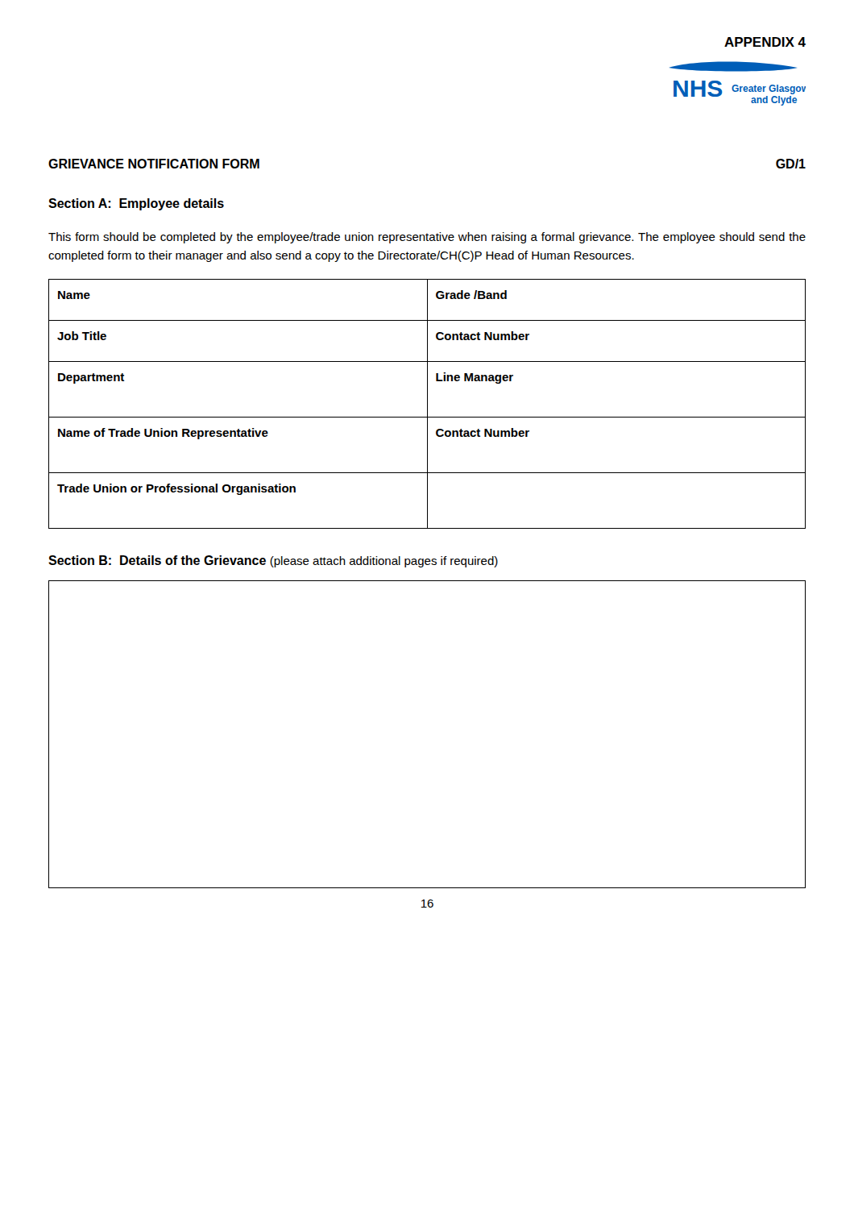APPENDIX 4
NHS Greater Glasgow and Clyde
GRIEVANCE NOTIFICATION FORM GD/1
Section A: Employee details
This form should be completed by the employee/trade union representative when raising a formal grievance. The employee should send the completed form to their manager and also send a copy to the Directorate/CH(C)P Head of Human Resources.
| Name | Grade /Band |
| Job Title | Contact Number |
| Department | Line Manager |
| Name of Trade Union Representative | Contact Number |
| Trade Union or Professional Organisation | |
Section B: Details of the Grievance (please attach additional pages if required)
16